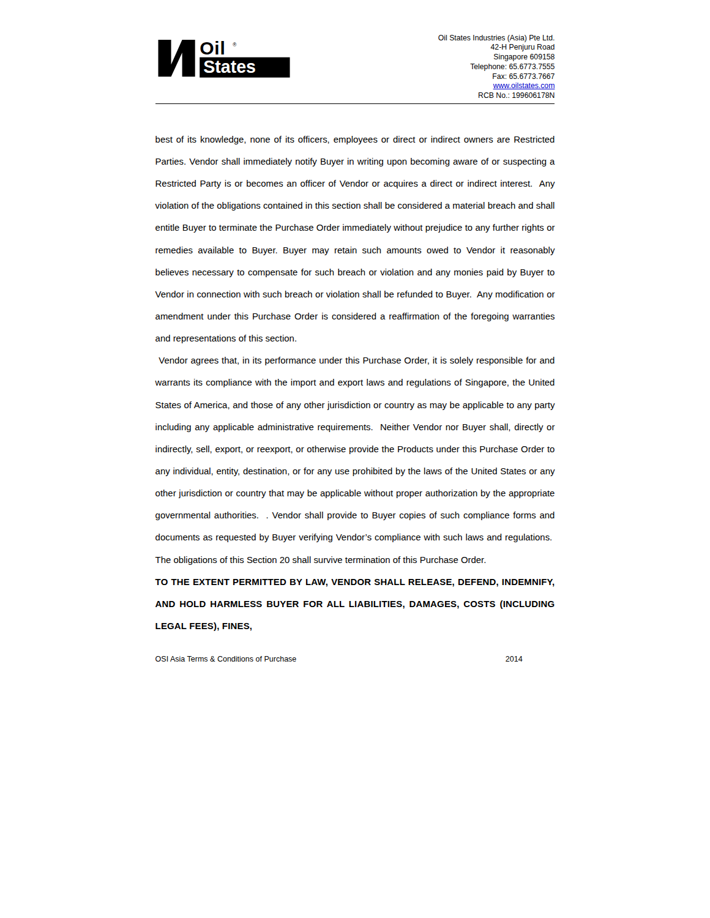Oil ® States
Oil States Industries (Asia) Pte Ltd.
42-H Penjuru Road
Singapore 609158
Telephone: 65.6773.7555
Fax: 65.6773.7667
www.oilstates.com
RCB No.: 199606178N
best of its knowledge, none of its officers, employees or direct or indirect owners are Restricted Parties. Vendor shall immediately notify Buyer in writing upon becoming aware of or suspecting a Restricted Party is or becomes an officer of Vendor or acquires a direct or indirect interest. Any violation of the obligations contained in this section shall be considered a material breach and shall entitle Buyer to terminate the Purchase Order immediately without prejudice to any further rights or remedies available to Buyer. Buyer may retain such amounts owed to Vendor it reasonably believes necessary to compensate for such breach or violation and any monies paid by Buyer to Vendor in connection with such breach or violation shall be refunded to Buyer. Any modification or amendment under this Purchase Order is considered a reaffirmation of the foregoing warranties and representations of this section.
Vendor agrees that, in its performance under this Purchase Order, it is solely responsible for and warrants its compliance with the import and export laws and regulations of Singapore, the United States of America, and those of any other jurisdiction or country as may be applicable to any party including any applicable administrative requirements. Neither Vendor nor Buyer shall, directly or indirectly, sell, export, or reexport, or otherwise provide the Products under this Purchase Order to any individual, entity, destination, or for any use prohibited by the laws of the United States or any other jurisdiction or country that may be applicable without proper authorization by the appropriate governmental authorities. . Vendor shall provide to Buyer copies of such compliance forms and documents as requested by Buyer verifying Vendor’s compliance with such laws and regulations. The obligations of this Section 20 shall survive termination of this Purchase Order.
TO THE EXTENT PERMITTED BY LAW, VENDOR SHALL RELEASE, DEFEND, INDEMNIFY, AND HOLD HARMLESS BUYER FOR ALL LIABILITIES, DAMAGES, COSTS (INCLUDING LEGAL FEES), FINES,
OSI Asia Terms & Conditions of Purchase
2014